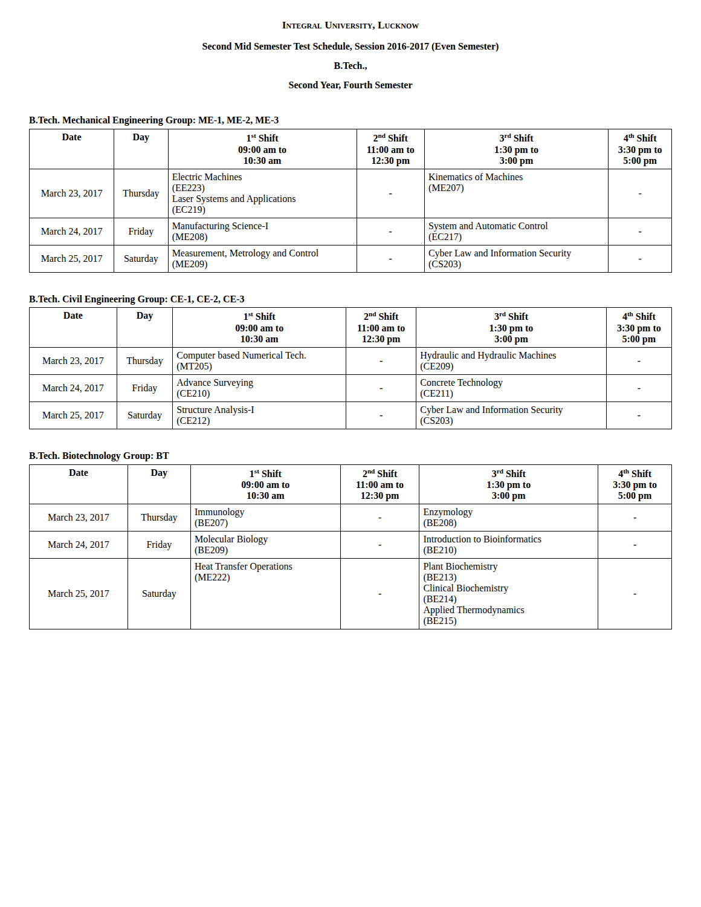Integral University, Lucknow
Second Mid Semester Test Schedule, Session 2016-2017 (Even Semester)
B.Tech.,
Second Year, Fourth Semester
B.Tech. Mechanical Engineering Group: ME-1, ME-2, ME-3
| Date | Day | 1 st Shift 09:00 am to 10:30 am | 2 nd Shift 11:00 am to 12:30 pm | 3 rd Shift 1:30 pm to 3:00 pm | 4 th Shift 3:30 pm to 5:00 pm |
| --- | --- | --- | --- | --- | --- |
| March 23, 2017 | Thursday | Electric Machines (EE223) Laser Systems and Applications (EC219) | - | Kinematics of Machines (ME207) | - |
| March 24, 2017 | Friday | Manufacturing Science-I (ME208) | - | System and Automatic Control (EC217) | - |
| March 25, 2017 | Saturday | Measurement, Metrology and Control (ME209) | - | Cyber Law and Information Security (CS203) | - |
B.Tech. Civil Engineering Group: CE-1, CE-2, CE-3
| Date | Day | 1 st Shift 09:00 am to 10:30 am | 2 nd Shift 11:00 am to 12:30 pm | 3 rd Shift 1:30 pm to 3:00 pm | 4 th Shift 3:30 pm to 5:00 pm |
| --- | --- | --- | --- | --- | --- |
| March 23, 2017 | Thursday | Computer based Numerical Tech. (MT205) | - | Hydraulic and Hydraulic Machines (CE209) | - |
| March 24, 2017 | Friday | Advance Surveying (CE210) | - | Concrete Technology (CE211) | - |
| March 25, 2017 | Saturday | Structure Analysis-I (CE212) | - | Cyber Law and Information Security (CS203) | - |
B.Tech. Biotechnology Group: BT
| Date | Day | 1 st Shift 09:00 am to 10:30 am | 2 nd Shift 11:00 am to 12:30 pm | 3 rd Shift 1:30 pm to 3:00 pm | 4 th Shift 3:30 pm to 5:00 pm |
| --- | --- | --- | --- | --- | --- |
| March 23, 2017 | Thursday | Immunology (BE207) | - | Enzymology (BE208) | - |
| March 24, 2017 | Friday | Molecular Biology (BE209) | - | Introduction to Bioinformatics (BE210) | - |
| March 25, 2017 | Saturday | Heat Transfer Operations (ME222) | - | Plant Biochemistry (BE213) Clinical Biochemistry (BE214) Applied Thermodynamics (BE215) | - |